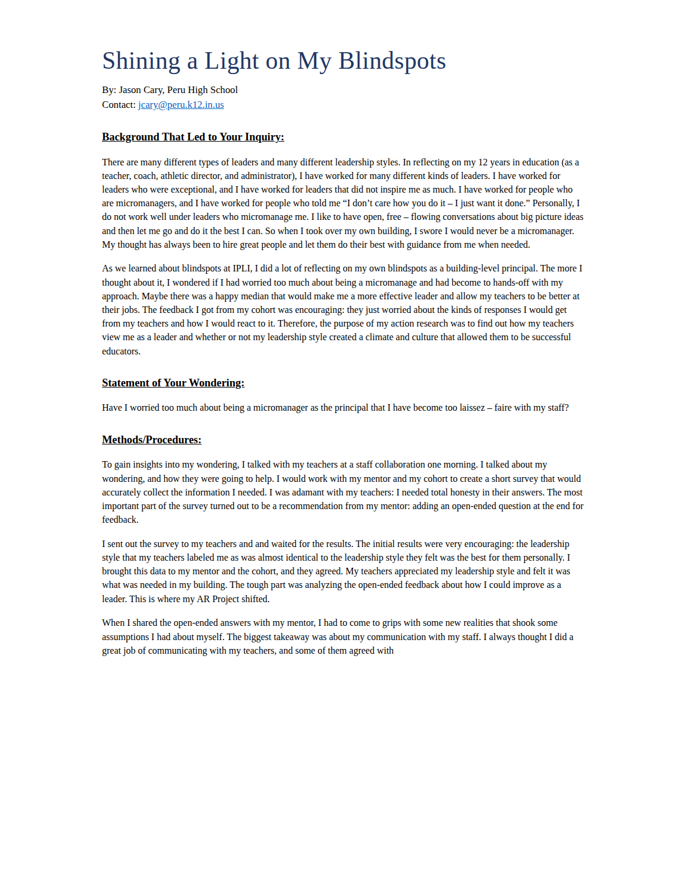Shining a Light on My Blindspots
By: Jason Cary, Peru High School
Contact: jcary@peru.k12.in.us
Background That Led to Your Inquiry:
There are many different types of leaders and many different leadership styles. In reflecting on my 12 years in education (as a teacher, coach, athletic director, and administrator), I have worked for many different kinds of leaders. I have worked for leaders who were exceptional, and I have worked for leaders that did not inspire me as much. I have worked for people who are micromanagers, and I have worked for people who told me “I don’t care how you do it – I just want it done.” Personally, I do not work well under leaders who micromanage me. I like to have open, free – flowing conversations about big picture ideas and then let me go and do it the best I can. So when I took over my own building, I swore I would never be a micromanager. My thought has always been to hire great people and let them do their best with guidance from me when needed.
As we learned about blindspots at IPLI, I did a lot of reflecting on my own blindspots as a building-level principal. The more I thought about it, I wondered if I had worried too much about being a micromanage and had become to hands-off with my approach. Maybe there was a happy median that would make me a more effective leader and allow my teachers to be better at their jobs. The feedback I got from my cohort was encouraging: they just worried about the kinds of responses I would get from my teachers and how I would react to it. Therefore, the purpose of my action research was to find out how my teachers view me as a leader and whether or not my leadership style created a climate and culture that allowed them to be successful educators.
Statement of Your Wondering:
Have I worried too much about being a micromanager as the principal that I have become too laissez – faire with my staff?
Methods/Procedures:
To gain insights into my wondering, I talked with my teachers at a staff collaboration one morning. I talked about my wondering, and how they were going to help. I would work with my mentor and my cohort to create a short survey that would accurately collect the information I needed. I was adamant with my teachers: I needed total honesty in their answers. The most important part of the survey turned out to be a recommendation from my mentor: adding an open-ended question at the end for feedback.
I sent out the survey to my teachers and and waited for the results. The initial results were very encouraging: the leadership style that my teachers labeled me as was almost identical to the leadership style they felt was the best for them personally. I brought this data to my mentor and the cohort, and they agreed. My teachers appreciated my leadership style and felt it was what was needed in my building. The tough part was analyzing the open-ended feedback about how I could improve as a leader. This is where my AR Project shifted.
When I shared the open-ended answers with my mentor, I had to come to grips with some new realities that shook some assumptions I had about myself. The biggest takeaway was about my communication with my staff. I always thought I did a great job of communicating with my teachers, and some of them agreed with